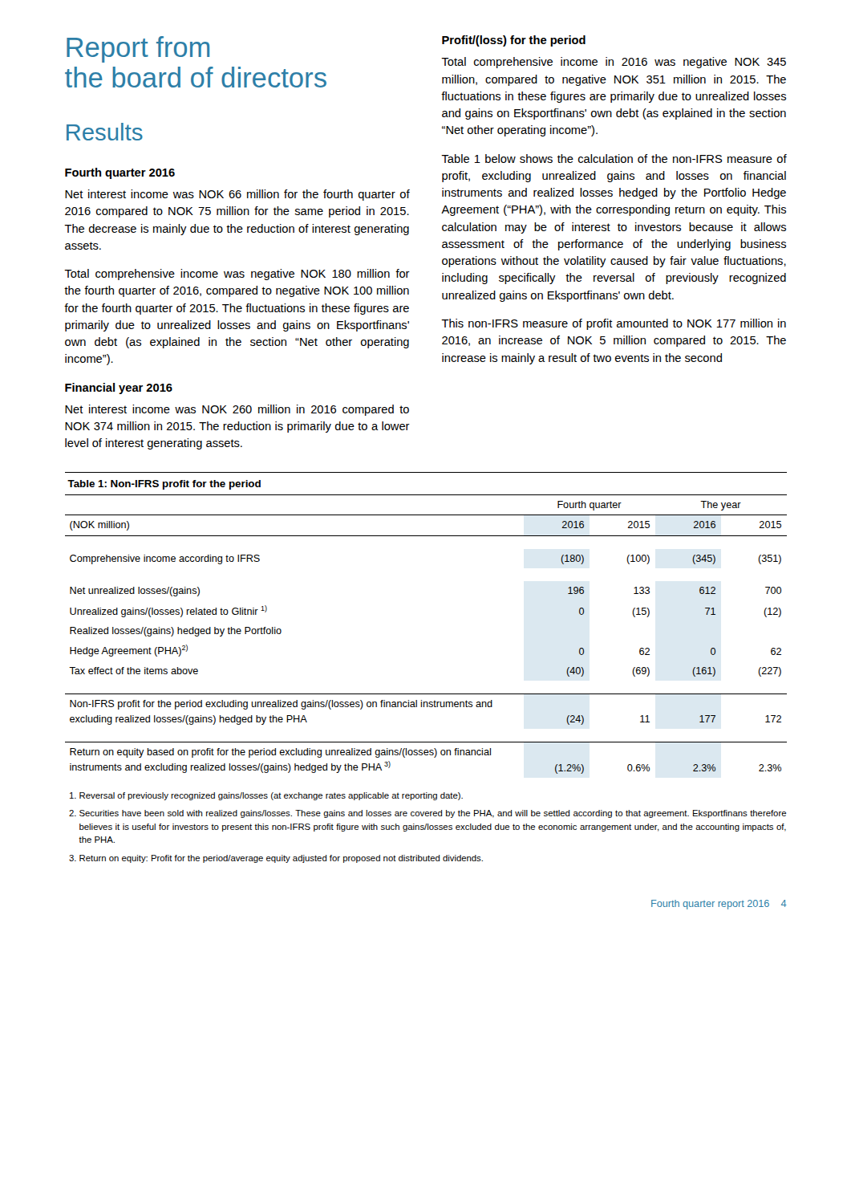Report from
the board of directors
Results
Fourth quarter 2016
Net interest income was NOK 66 million for the fourth quarter of 2016 compared to NOK 75 million for the same period in 2015. The decrease is mainly due to the reduction of interest generating assets.
Total comprehensive income was negative NOK 180 million for the fourth quarter of 2016, compared to negative NOK 100 million for the fourth quarter of 2015. The fluctuations in these figures are primarily due to unrealized losses and gains on Eksportfinans' own debt (as explained in the section “Net other operating income”).
Financial year 2016
Net interest income was NOK 260 million in 2016 compared to NOK 374 million in 2015. The reduction is primarily due to a lower level of interest generating assets.
Profit/(loss) for the period
Total comprehensive income in 2016 was negative NOK 345 million, compared to negative NOK 351 million in 2015. The fluctuations in these figures are primarily due to unrealized losses and gains on Eksportfinans' own debt (as explained in the section “Net other operating income”).
Table 1 below shows the calculation of the non-IFRS measure of profit, excluding unrealized gains and losses on financial instruments and realized losses hedged by the Portfolio Hedge Agreement (“PHA”), with the corresponding return on equity. This calculation may be of interest to investors because it allows assessment of the performance of the underlying business operations without the volatility caused by fair value fluctuations, including specifically the reversal of previously recognized unrealized gains on Eksportfinans' own debt.
This non-IFRS measure of profit amounted to NOK 177 million in 2016, an increase of NOK 5 million compared to 2015. The increase is mainly a result of two events in the second
Table 1: Non-IFRS profit for the period
| | Fourth quarter | The year |
| --- | --- | --- |
| (NOK million) | 2016 | 2015 | 2016 | 2015 |
| Comprehensive income according to IFRS | (180) | (100) | (345) | (351) |
| Net unrealized losses/(gains) | 196 | 133 | 612 | 700 |
| Unrealized gains/(losses) related to Glitnir 1) | 0 | (15) | 71 | (12) |
| Realized losses/(gains) hedged by the Portfolio | | | | |
| Hedge Agreement (PHA) 2) | 0 | 62 | 0 | 62 |
| Tax effect of the items above | (40) | (69) | (161) | (227) |
| Non-IFRS profit for the period excluding unrealized gains/(losses) on financial instruments and excluding realized losses/(gains) hedged by the PHA | (24) | 11 | 177 | 172 |
| Return on equity based on profit for the period excluding unrealized gains/(losses) on financial instruments and excluding realized losses/(gains) hedged by the PHA 3) | (1.2%) | 0.6% | 2.3% | 2.3% |
Reversal of previously recognized gains/losses (at exchange rates applicable at reporting date).
Securities have been sold with realized gains/losses. These gains and losses are covered by the PHA, and will be settled according to that agreement. Eksportfinans therefore believes it is useful for investors to present this non-IFRS profit figure with such gains/losses excluded due to the economic arrangement under, and the accounting impacts of, the PHA.
Return on equity: Profit for the period/average equity adjusted for proposed not distributed dividends.
Fourth quarter report 2016 4